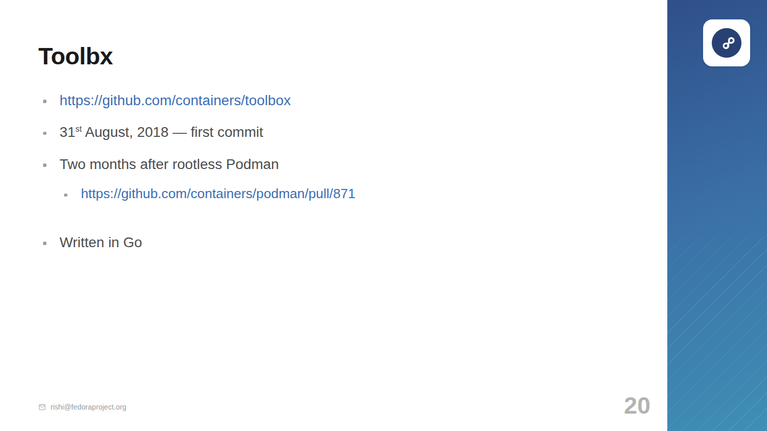Toolbx
https://github.com/containers/toolbox
31st August, 2018 — first commit
Two months after rootless Podman
https://github.com/containers/podman/pull/871
Written in Go
rishi@fedoraproject.org
20